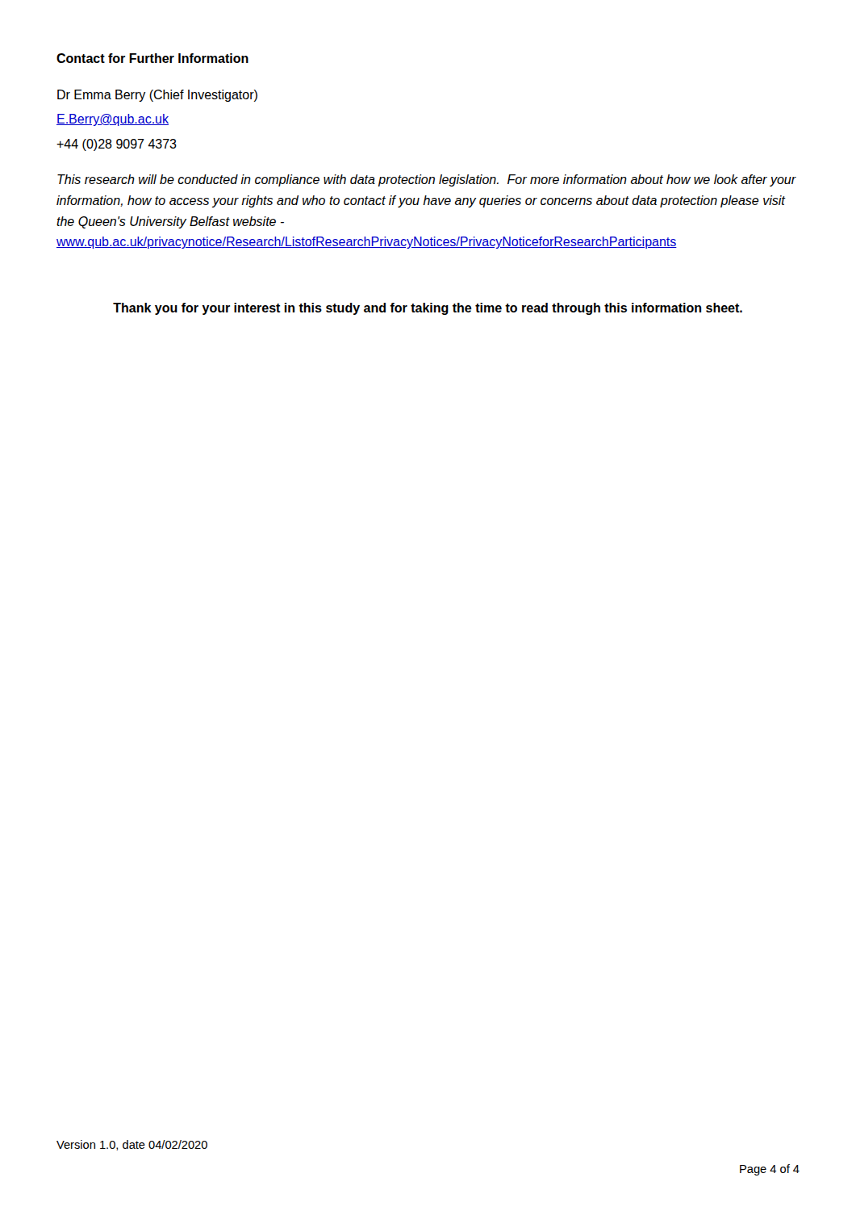Contact for Further Information
Dr Emma Berry (Chief Investigator)
E.Berry@qub.ac.uk
+44 (0)28 9097 4373
This research will be conducted in compliance with data protection legislation. For more information about how we look after your information, how to access your rights and who to contact if you have any queries or concerns about data protection please visit the Queen's University Belfast website -
www.qub.ac.uk/privacynotice/Research/ListofResearchPrivacyNotices/PrivacyNoticeforResearchParticipants
Thank you for your interest in this study and for taking the time to read through this information sheet.
Version 1.0, date 04/02/2020
Page 4 of 4